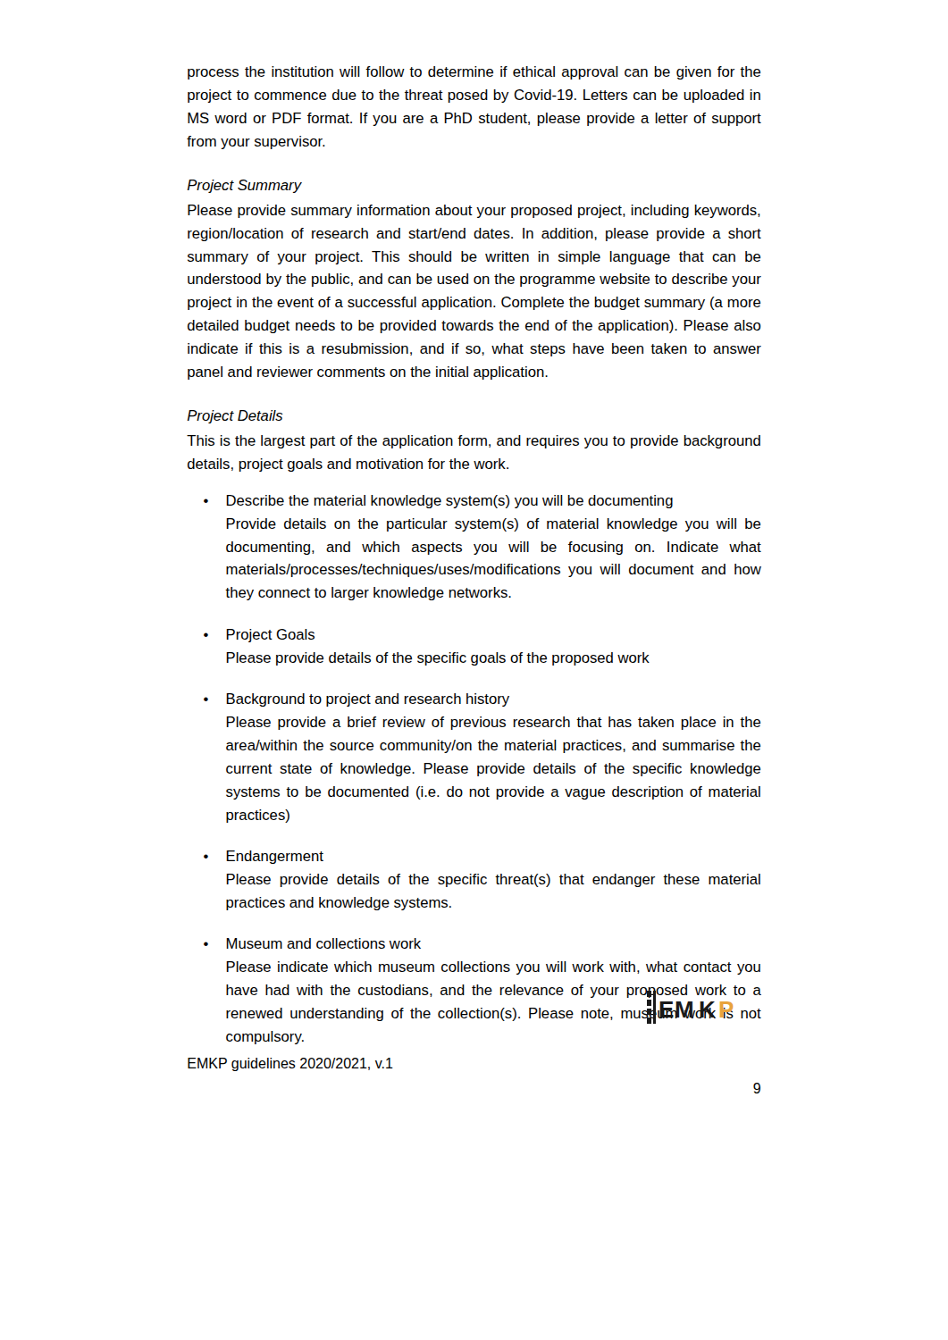process the institution will follow to determine if ethical approval can be given for the project to commence due to the threat posed by Covid-19. Letters can be uploaded in MS word or PDF format. If you are a PhD student, please provide a letter of support from your supervisor.
Project Summary
Please provide summary information about your proposed project, including keywords, region/location of research and start/end dates. In addition, please provide a short summary of your project. This should be written in simple language that can be understood by the public, and can be used on the programme website to describe your project in the event of a successful application. Complete the budget summary (a more detailed budget needs to be provided towards the end of the application). Please also indicate if this is a resubmission, and if so, what steps have been taken to answer panel and reviewer comments on the initial application.
Project Details
This is the largest part of the application form, and requires you to provide background details, project goals and motivation for the work.
Describe the material knowledge system(s) you will be documenting Provide details on the particular system(s) of material knowledge you will be documenting, and which aspects you will be focusing on. Indicate what materials/processes/techniques/uses/modifications you will document and how they connect to larger knowledge networks.
Project Goals Please provide details of the specific goals of the proposed work
Background to project and research history Please provide a brief review of previous research that has taken place in the area/within the source community/on the material practices, and summarise the current state of knowledge. Please provide details of the specific knowledge systems to be documented (i.e. do not provide a vague description of material practices)
Endangerment Please provide details of the specific threat(s) that endanger these material practices and knowledge systems.
Museum and collections work Please indicate which museum collections you will work with, what contact you have had with the custodians, and the relevance of your proposed work to a renewed understanding of the collection(s). Please note, museum work is not compulsory.
E M K P
EMKP guidelines 2020/2021, v.1
9